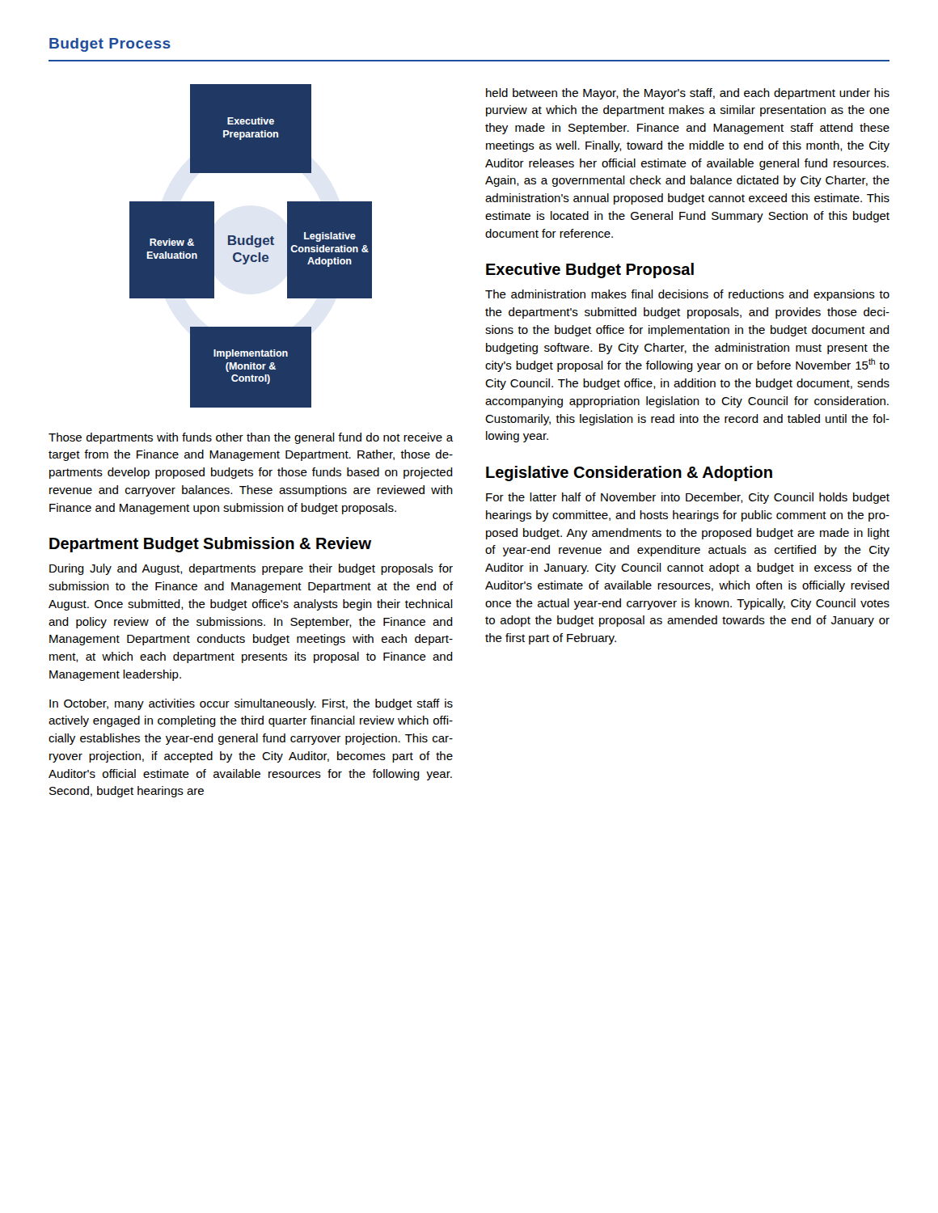Budget Process
Budget
Cycle
Executive
Preparation
Legislative
Consideration &
Adoption
Review &
Evaluation
Implementation
(Monitor &
Control)
Those departments with funds other than the general fund do not receive a target from the Finance and Management Department. Rather, those departments develop proposed budgets for those funds based on projected revenue and carryover balances. These assumptions are reviewed with Finance and Management upon submission of budget proposals.
Department Budget Submission & Review
During July and August, departments prepare their budget proposals for submission to the Finance and Management Department at the end of August. Once submitted, the budget office's analysts begin their technical and policy review of the submissions. In September, the Finance and Management Department conducts budget meetings with each department, at which each department presents its proposal to Finance and Management leadership.
In October, many activities occur simultaneously. First, the budget staff is actively engaged in completing the third quarter financial review which officially establishes the year-end general fund carryover projection. This carryover projection, if accepted by the City Auditor, becomes part of the Auditor's official estimate of available resources for the following year. Second, budget hearings are
held between the Mayor, the Mayor's staff, and each department under his purview at which the department makes a similar presentation as the one they made in September. Finance and Management staff attend these meetings as well. Finally, toward the middle to end of this month, the City Auditor releases her official estimate of available general fund resources. Again, as a governmental check and balance dictated by City Charter, the administration's annual proposed budget cannot exceed this estimate. This estimate is located in the General Fund Summary Section of this budget document for reference.
Executive Budget Proposal
The administration makes final decisions of reductions and expansions to the department's submitted budget proposals, and provides those decisions to the budget office for implementation in the budget document and budgeting software. By City Charter, the administration must present the city's budget proposal for the following year on or before November 15th to City Council. The budget office, in addition to the budget document, sends accompanying appropriation legislation to City Council for consideration. Customarily, this legislation is read into the record and tabled until the following year.
Legislative Consideration & Adoption
For the latter half of November into December, City Council holds budget hearings by committee, and hosts hearings for public comment on the proposed budget. Any amendments to the proposed budget are made in light of year-end revenue and expenditure actuals as certified by the City Auditor in January. City Council cannot adopt a budget in excess of the Auditor's estimate of available resources, which often is officially revised once the actual year-end carryover is known. Typically, City Council votes to adopt the budget proposal as amended towards the end of January or the first part of February.